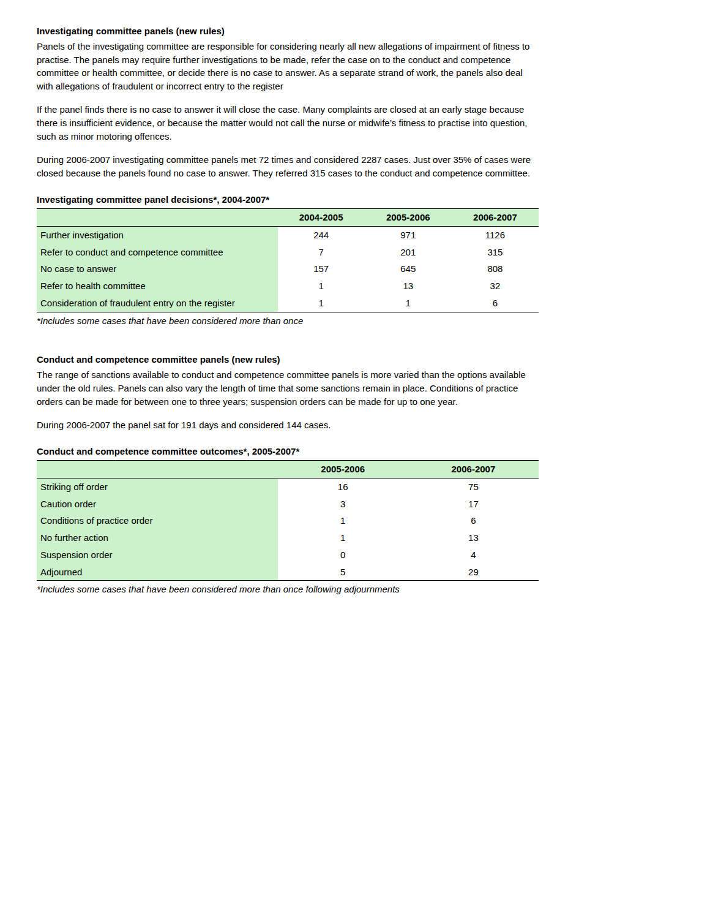Investigating committee panels (new rules)
Panels of the investigating committee are responsible for considering nearly all new allegations of impairment of fitness to practise. The panels may require further investigations to be made, refer the case on to the conduct and competence committee or health committee, or decide there is no case to answer. As a separate strand of work, the panels also deal with allegations of fraudulent or incorrect entry to the register
If the panel finds there is no case to answer it will close the case. Many complaints are closed at an early stage because there is insufficient evidence, or because the matter would not call the nurse or midwife’s fitness to practise into question, such as minor motoring offences.
During 2006-2007 investigating committee panels met 72 times and considered 2287 cases. Just over 35% of cases were closed because the panels found no case to answer. They referred 315 cases to the conduct and competence committee.
Investigating committee panel decisions*, 2004-2007*
| | 2004-2005 | 2005-2006 | 2006-2007 |
| --- | --- | --- | --- |
| Further investigation | 244 | 971 | 1126 |
| Refer to conduct and competence committee | 7 | 201 | 315 |
| No case to answer | 157 | 645 | 808 |
| Refer to health committee | 1 | 13 | 32 |
| Consideration of fraudulent entry on the register | 1 | 1 | 6 |
*Includes some cases that have been considered more than once
Conduct and competence committee panels (new rules)
The range of sanctions available to conduct and competence committee panels is more varied than the options available under the old rules. Panels can also vary the length of time that some sanctions remain in place. Conditions of practice orders can be made for between one to three years; suspension orders can be made for up to one year.
During 2006-2007 the panel sat for 191 days and considered 144 cases.
Conduct and competence committee outcomes*, 2005-2007*
| | 2005-2006 | 2006-2007 |
| --- | --- | --- |
| Striking off order | 16 | 75 |
| Caution order | 3 | 17 |
| Conditions of practice order | 1 | 6 |
| No further action | 1 | 13 |
| Suspension order | 0 | 4 |
| Adjourned | 5 | 29 |
*Includes some cases that have been considered more than once following adjournments